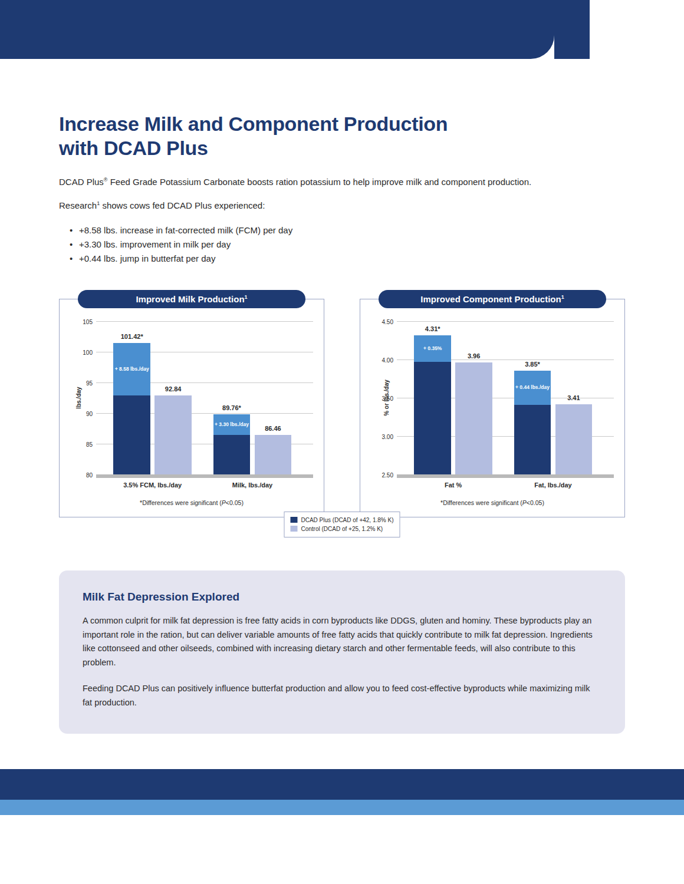Increase Milk and Component Production
with DCAD Plus
DCAD Plus® Feed Grade Potassium Carbonate boosts ration potassium to help improve milk and component production.
Research1 shows cows fed DCAD Plus experienced:
+8.58 lbs. increase in fat-corrected milk (FCM) per day
+3.30 lbs. improvement in milk per day
+0.44 lbs. jump in butterfat per day
Improved Milk Production1
lbs./day
105
100
95
90
85
80
101.42*
+ 8.58 lbs./day
92.84
89.76*
+ 3.30 lbs./day
86.46
3.5% FCM, lbs./day Milk, lbs./day
*Differences were significant (P<0.05)
Improved Component Production1
% or lbs./day
4.50
4.00
3.50
3.00
2.50
4.31*
+ 0.35%
3.96
3.85*
+ 0.44 lbs./day
3.41
Fat % Fat, lbs./day
*Differences were significant (P<0.05)
DCAD Plus (DCAD of +42, 1.8% K)
Control (DCAD of +25, 1.2% K)
Milk Fat Depression Explored
A common culprit for milk fat depression is free fatty acids in corn byproducts like DDGS, gluten and hominy. These byproducts play an important role in the ration, but can deliver variable amounts of free fatty acids that quickly contribute to milk fat depression. Ingredients like cottonseed and other oilseeds, combined with increasing dietary starch and other fermentable feeds, will also contribute to this problem.
Feeding DCAD Plus can positively influence butterfat production and allow you to feed cost-effective byproducts while maximizing milk fat production.